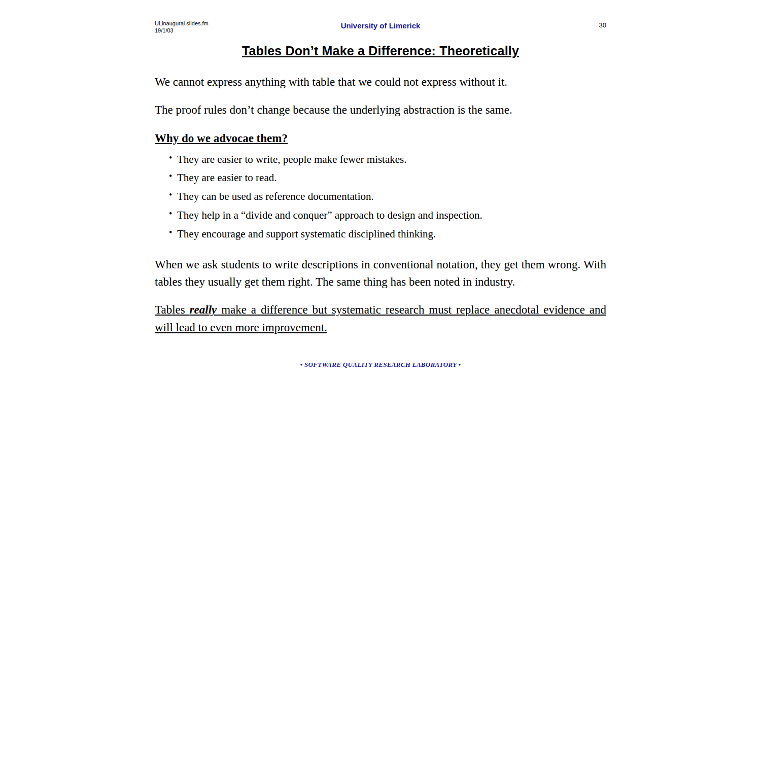ULinaugural.slides.fm
19/1/03
University of Limerick
30
Tables Don’t Make a Difference: Theoretically
We cannot express anything with table that we could not express without it.
The proof rules don’t change because the underlying abstraction is the same.
Why do we advocae them?
They are easier to write, people make fewer mistakes.
They are easier to read.
They can be used as reference documentation.
They help in a “divide and conquer” approach to design and inspection.
They encourage and support systematic disciplined thinking.
When we ask students to write descriptions in conventional notation, they get them wrong. With tables they usually get them right. The same thing has been noted in industry.
Tables really make a difference but systematic research must replace anecdotal evidence and will lead to even more improvement.
• SOFTWARE QUALITY RESEARCH LABORATORY •